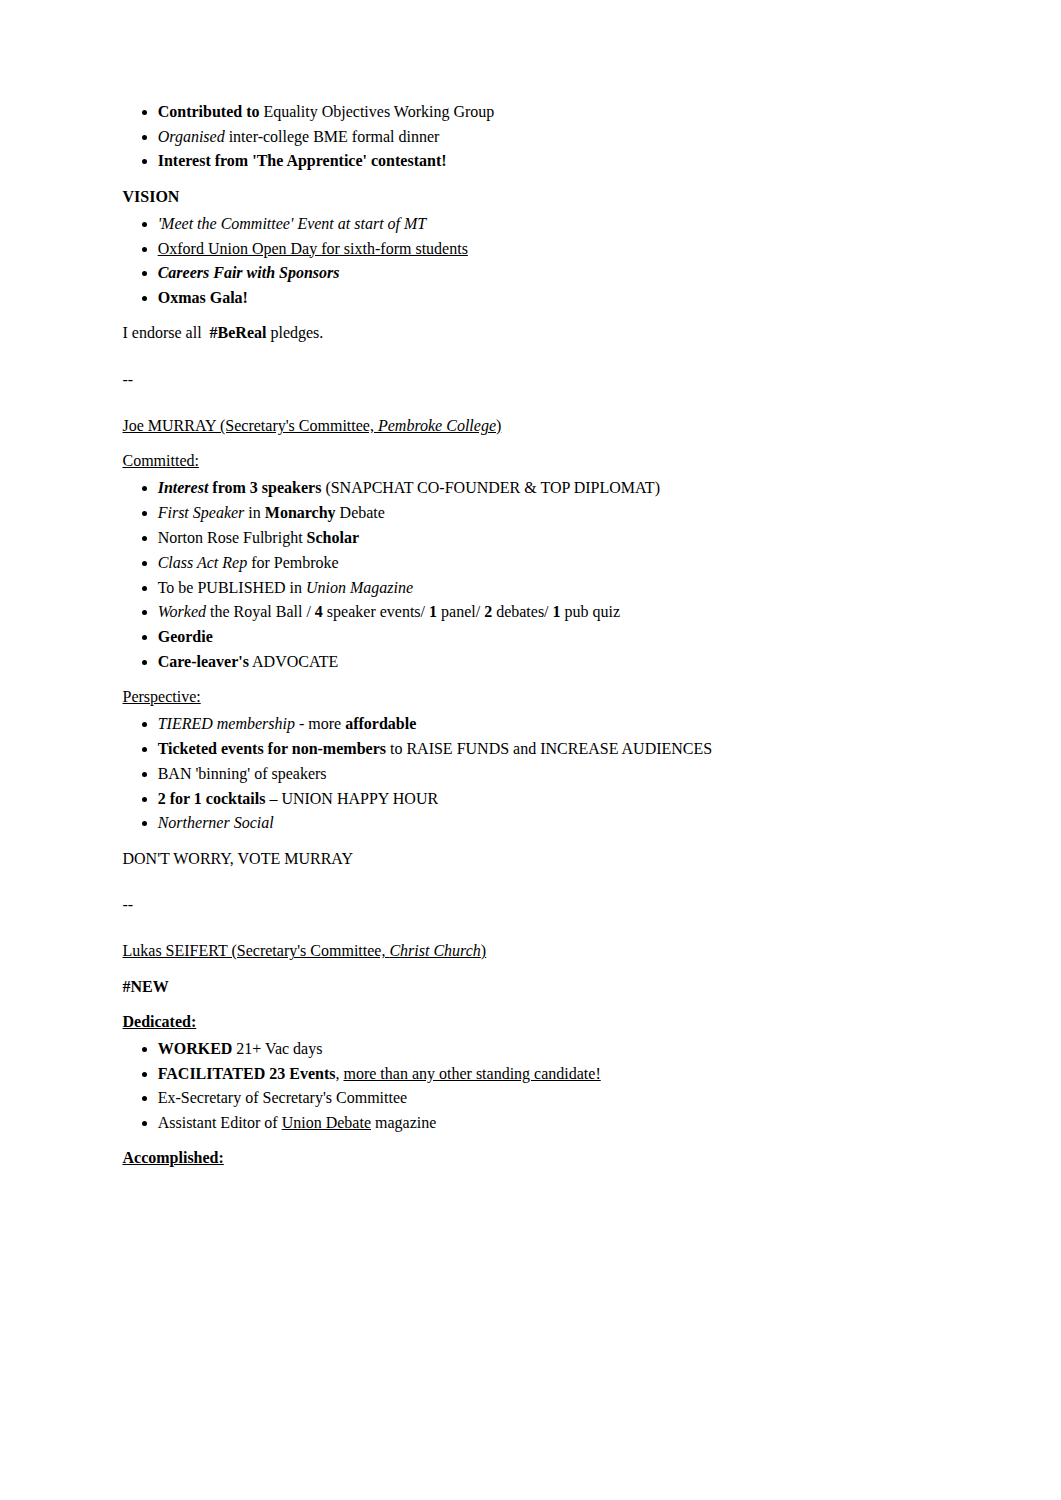Contributed to Equality Objectives Working Group
Organised inter-college BME formal dinner
Interest from 'The Apprentice' contestant!
VISION
'Meet the Committee' Event at start of MT
Oxford Union Open Day for sixth-form students
Careers Fair with Sponsors
Oxmas Gala!
I endorse all #BeReal pledges.
--
Joe MURRAY (Secretary's Committee, Pembroke College)
Committed:
Interest from 3 speakers (SNAPCHAT CO-FOUNDER & TOP DIPLOMAT)
First Speaker in Monarchy Debate
Norton Rose Fulbright Scholar
Class Act Rep for Pembroke
To be PUBLISHED in Union Magazine
Worked the Royal Ball / 4 speaker events/ 1 panel/ 2 debates/ 1 pub quiz
Geordie
Care-leaver's ADVOCATE
Perspective:
TIERED membership - more affordable
Ticketed events for non-members to RAISE FUNDS and INCREASE AUDIENCES
BAN 'binning' of speakers
2 for 1 cocktails – UNION HAPPY HOUR
Northerner Social
DON'T WORRY, VOTE MURRAY
--
Lukas SEIFERT (Secretary's Committee, Christ Church)
#NEW
Dedicated:
WORKED 21+ Vac days
FACILITATED 23 Events, more than any other standing candidate!
Ex-Secretary of Secretary's Committee
Assistant Editor of Union Debate magazine
Accomplished: